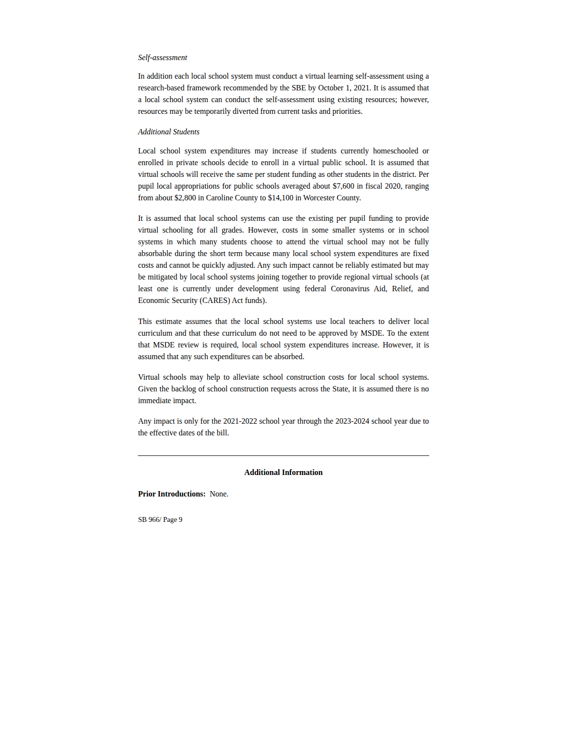Self-assessment
In addition each local school system must conduct a virtual learning self-assessment using a research-based framework recommended by the SBE by October 1, 2021. It is assumed that a local school system can conduct the self-assessment using existing resources; however, resources may be temporarily diverted from current tasks and priorities.
Additional Students
Local school system expenditures may increase if students currently homeschooled or enrolled in private schools decide to enroll in a virtual public school. It is assumed that virtual schools will receive the same per student funding as other students in the district. Per pupil local appropriations for public schools averaged about $7,600 in fiscal 2020, ranging from about $2,800 in Caroline County to $14,100 in Worcester County.
It is assumed that local school systems can use the existing per pupil funding to provide virtual schooling for all grades. However, costs in some smaller systems or in school systems in which many students choose to attend the virtual school may not be fully absorbable during the short term because many local school system expenditures are fixed costs and cannot be quickly adjusted. Any such impact cannot be reliably estimated but may be mitigated by local school systems joining together to provide regional virtual schools (at least one is currently under development using federal Coronavirus Aid, Relief, and Economic Security (CARES) Act funds).
This estimate assumes that the local school systems use local teachers to deliver local curriculum and that these curriculum do not need to be approved by MSDE. To the extent that MSDE review is required, local school system expenditures increase. However, it is assumed that any such expenditures can be absorbed.
Virtual schools may help to alleviate school construction costs for local school systems. Given the backlog of school construction requests across the State, it is assumed there is no immediate impact.
Any impact is only for the 2021-2022 school year through the 2023-2024 school year due to the effective dates of the bill.
Additional Information
Prior Introductions: None.
SB 966/ Page 9